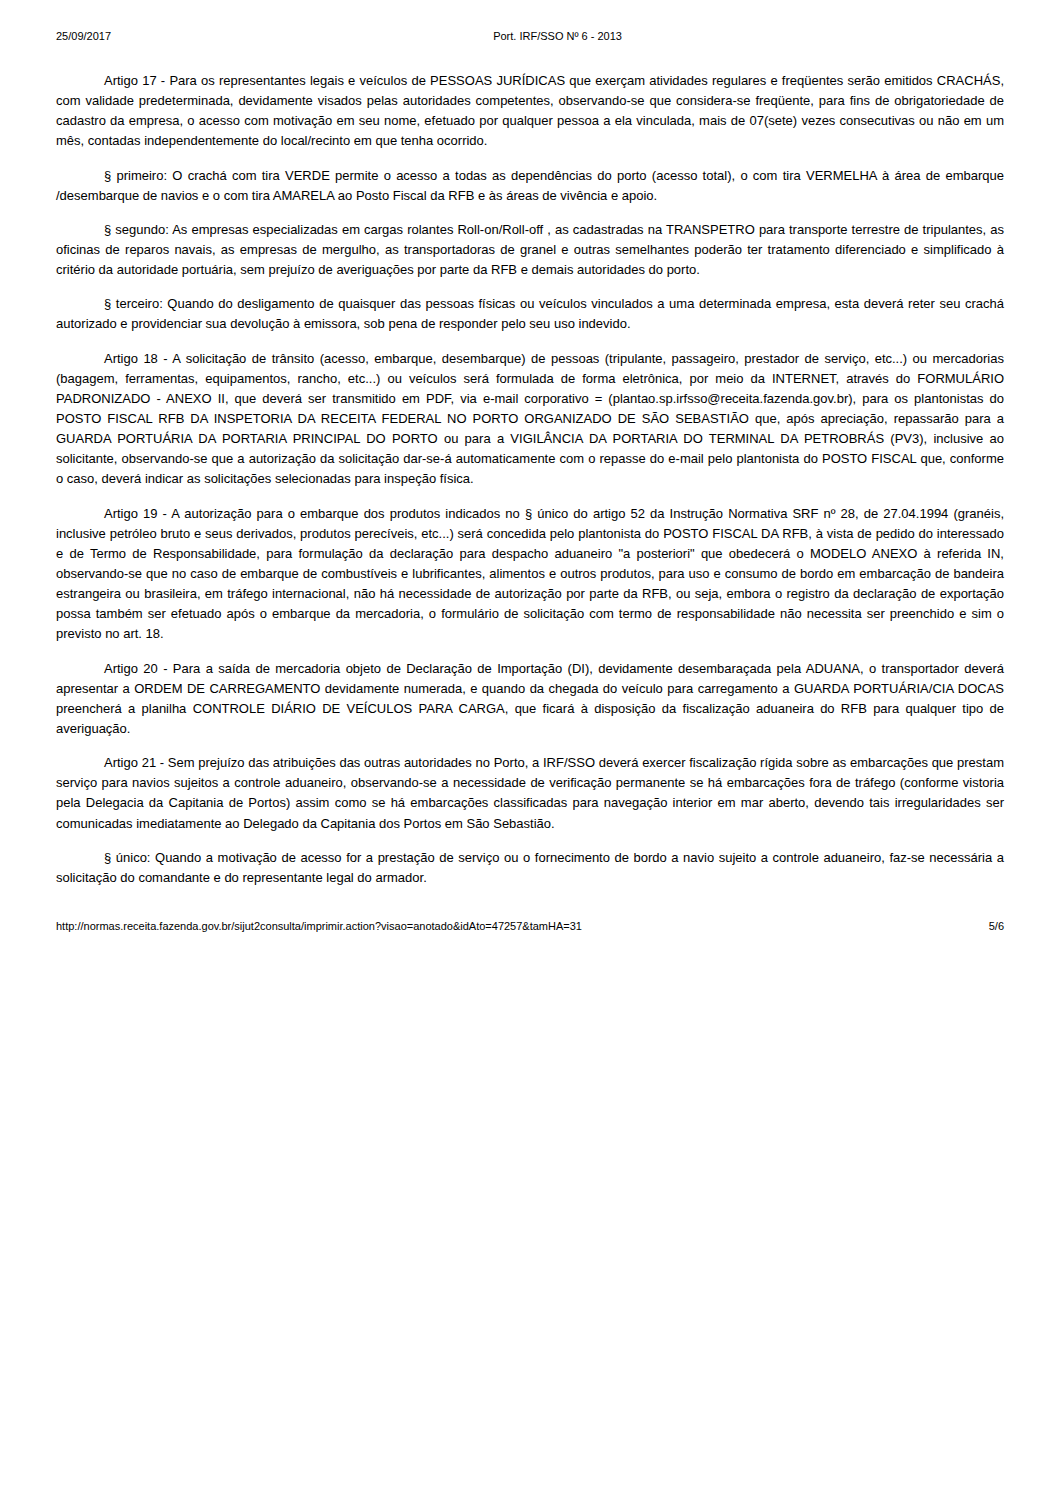25/09/2017 Port. IRF/SSO Nº 6 - 2013
Artigo 17 - Para os representantes legais e veículos de PESSOAS JURÍDICAS que exerçam atividades regulares e freqüentes serão emitidos CRACHÁS, com validade predeterminada, devidamente visados pelas autoridades competentes, observando-se que considera-se freqüente, para fins de obrigatoriedade de cadastro da empresa, o acesso com motivação em seu nome, efetuado por qualquer pessoa a ela vinculada, mais de 07(sete) vezes consecutivas ou não em um mês, contadas independentemente do local/recinto em que tenha ocorrido.
§ primeiro: O crachá com tira VERDE permite o acesso a todas as dependências do porto (acesso total), o com tira VERMELHA à área de embarque /desembarque de navios e o com tira AMARELA ao Posto Fiscal da RFB e às áreas de vivência e apoio.
§ segundo: As empresas especializadas em cargas rolantes Roll-on/Roll-off , as cadastradas na TRANSPETRO para transporte terrestre de tripulantes, as oficinas de reparos navais, as empresas de mergulho, as transportadoras de granel e outras semelhantes poderão ter tratamento diferenciado e simplificado à critério da autoridade portuária, sem prejuízo de averiguações por parte da RFB e demais autoridades do porto.
§ terceiro: Quando do desligamento de quaisquer das pessoas físicas ou veículos vinculados a uma determinada empresa, esta deverá reter seu crachá autorizado e providenciar sua devolução à emissora, sob pena de responder pelo seu uso indevido.
Artigo 18 - A solicitação de trânsito (acesso, embarque, desembarque) de pessoas (tripulante, passageiro, prestador de serviço, etc...) ou mercadorias (bagagem, ferramentas, equipamentos, rancho, etc...) ou veículos será formulada de forma eletrônica, por meio da INTERNET, através do FORMULÁRIO PADRONIZADO - ANEXO II, que deverá ser transmitido em PDF, via e-mail corporativo = (plantao.sp.irfsso@receita.fazenda.gov.br), para os plantonistas do POSTO FISCAL RFB DA INSPETORIA DA RECEITA FEDERAL NO PORTO ORGANIZADO DE SÃO SEBASTIÃO que, após apreciação, repassarão para a GUARDA PORTUÁRIA DA PORTARIA PRINCIPAL DO PORTO ou para a VIGILÂNCIA DA PORTARIA DO TERMINAL DA PETROBRÁS (PV3), inclusive ao solicitante, observando-se que a autorização da solicitação dar-se-á automaticamente com o repasse do e-mail pelo plantonista do POSTO FISCAL que, conforme o caso, deverá indicar as solicitações selecionadas para inspeção física.
Artigo 19 - A autorização para o embarque dos produtos indicados no § único do artigo 52 da Instrução Normativa SRF nº 28, de 27.04.1994 (granéis, inclusive petróleo bruto e seus derivados, produtos perecíveis, etc...) será concedida pelo plantonista do POSTO FISCAL DA RFB, à vista de pedido do interessado e de Termo de Responsabilidade, para formulação da declaração para despacho aduaneiro "a posteriori" que obedecerá o MODELO ANEXO à referida IN, observando-se que no caso de embarque de combustíveis e lubrificantes, alimentos e outros produtos, para uso e consumo de bordo em embarcação de bandeira estrangeira ou brasileira, em tráfego internacional, não há necessidade de autorização por parte da RFB, ou seja, embora o registro da declaração de exportação possa também ser efetuado após o embarque da mercadoria, o formulário de solicitação com termo de responsabilidade não necessita ser preenchido e sim o previsto no art. 18.
Artigo 20 - Para a saída de mercadoria objeto de Declaração de Importação (DI), devidamente desembaraçada pela ADUANA, o transportador deverá apresentar a ORDEM DE CARREGAMENTO devidamente numerada, e quando da chegada do veículo para carregamento a GUARDA PORTUÁRIA/CIA DOCAS preencherá a planilha CONTROLE DIÁRIO DE VEÍCULOS PARA CARGA, que ficará à disposição da fiscalização aduaneira do RFB para qualquer tipo de averiguação.
Artigo 21 - Sem prejuízo das atribuições das outras autoridades no Porto, a IRF/SSO deverá exercer fiscalização rígida sobre as embarcações que prestam serviço para navios sujeitos a controle aduaneiro, observando-se a necessidade de verificação permanente se há embarcações fora de tráfego (conforme vistoria pela Delegacia da Capitania de Portos) assim como se há embarcações classificadas para navegação interior em mar aberto, devendo tais irregularidades ser comunicadas imediatamente ao Delegado da Capitania dos Portos em São Sebastião.
§ único: Quando a motivação de acesso for a prestação de serviço ou o fornecimento de bordo a navio sujeito a controle aduaneiro, faz-se necessária a solicitação do comandante e do representante legal do armador.
http://normas.receita.fazenda.gov.br/sijut2consulta/imprimir.action?visao=anotado&idAto=47257&tamHA=31 5/6